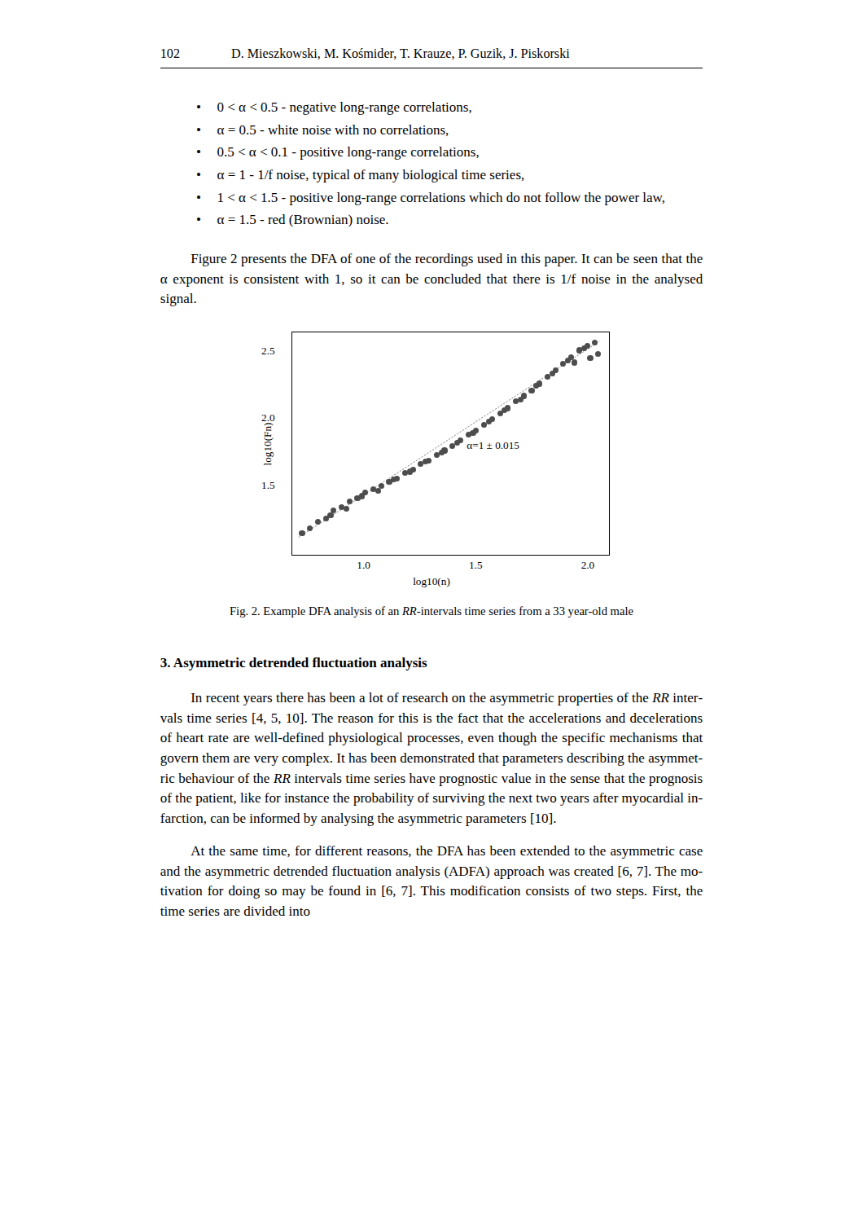102
D. Mieszkowski, M. Kośmider, T. Krauze, P. Guzik, J. Piskorski
0 < α < 0.5 - negative long-range correlations,
α = 0.5 - white noise with no correlations,
0.5 < α < 0.1 - positive long-range correlations,
α = 1 - 1/f noise, typical of many biological time series,
1 < α < 1.5 - positive long-range correlations which do not follow the power law,
α = 1.5 - red (Brownian) noise.
Figure 2 presents the DFA of one of the recordings used in this paper. It can be seen that the α exponent is consistent with 1, so it can be concluded that there is 1/f noise in the analysed signal.
log10(Fn)
2.5
2.0
1.5
α=1 ± 0.015
1.0
1.5
2.0
log10(n)
Fig. 2. Example DFA analysis of an RR-intervals time series from a 33 year-old male
3. Asymmetric detrended fluctuation analysis
In recent years there has been a lot of research on the asymmetric properties of the RR intervals time series [4, 5, 10]. The reason for this is the fact that the accelerations and decelerations of heart rate are well-defined physiological processes, even though the specific mechanisms that govern them are very complex. It has been demonstrated that parameters describing the asymmetric behaviour of the RR intervals time series have prognostic value in the sense that the prognosis of the patient, like for instance the probability of surviving the next two years after myocardial infarction, can be informed by analysing the asymmetric parameters [10].
At the same time, for different reasons, the DFA has been extended to the asymmetric case and the asymmetric detrended fluctuation analysis (ADFA) approach was created [6, 7]. The motivation for doing so may be found in [6, 7]. This modification consists of two steps. First, the time series are divided into